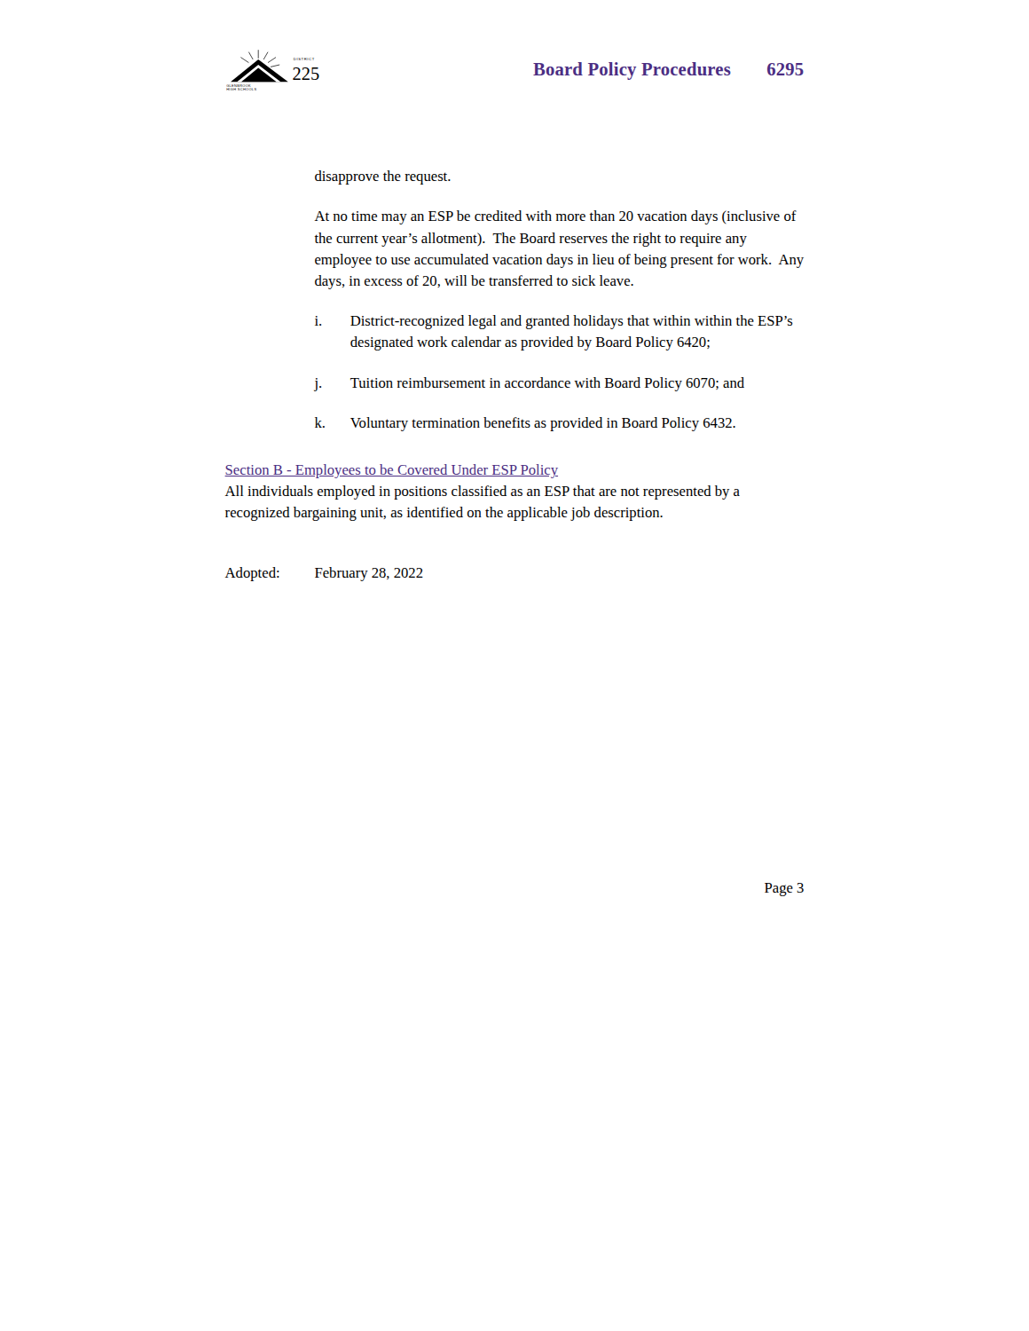DISTRICT 225 GLENBROOK HIGH SCHOOLS
Board Policy Procedures6295
disapprove the request.
At no time may an ESP be credited with more than 20 vacation days (inclusive of the current year’s allotment). The Board reserves the right to require any employee to use accumulated vacation days in lieu of being present for work. Any days, in excess of 20, will be transferred to sick leave.
i.
District-recognized legal and granted holidays that within within the ESP’s designated work calendar as provided by Board Policy 6420;
j.
Tuition reimbursement in accordance with Board Policy 6070; and
k.
Voluntary termination benefits as provided in Board Policy 6432.
Section B - Employees to be Covered Under ESP Policy
All individuals employed in positions classified as an ESP that are not represented by a recognized bargaining unit, as identified on the applicable job description.
Adopted:
February 28, 2022
Page 3